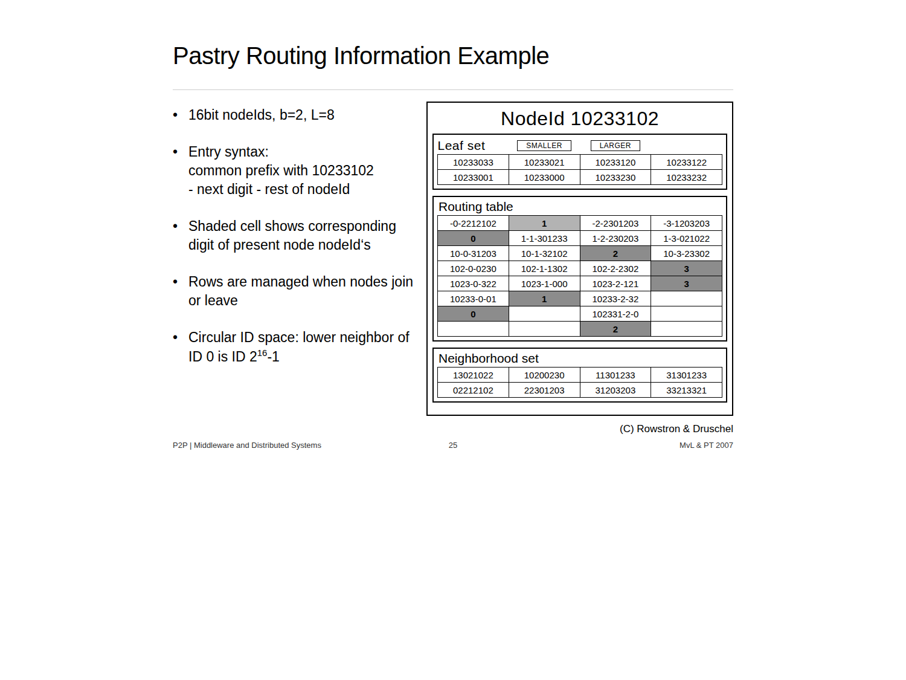Pastry Routing Information Example
16bit nodeIds, b=2, L=8
Entry syntax:
common prefix with 10233102
- next digit - rest of nodeId
Shaded cell shows corresponding digit of present node nodeId‘s
Rows are managed when nodes join or leave
Circular ID space: lower neighbor of ID 0 is ID 216-1
NodeId 10233102
| Leaf set | SMALLER | LARGER | |
| 10233033 | 10233021 | 10233120 | 10233122 |
| 10233001 | 10233000 | 10233230 | 10233232 |
Routing table
| -0-2212102 | 1 | -2-2301203 | -3-1203203 |
| 0 | 1-1-301233 | 1-2-230203 | 1-3-021022 |
| 10-0-31203 | 10-1-32102 | 2 | 10-3-23302 |
| 102-0-0230 | 102-1-1302 | 102-2-2302 | 3 |
| 1023-0-322 | 1023-1-000 | 1023-2-121 | 3 |
| 10233-0-01 | 1 | 10233-2-32 | |
| 0 | | 102331-2-0 | |
| | | 2 | |
Neighborhood set
| 13021022 | 10200230 | 11301233 | 31301233 |
| 02212102 | 22301203 | 31203203 | 33213321 |
(C) Rowstron & Druschel
P2P | Middleware and Distributed Systems 25 MvL & PT 2007